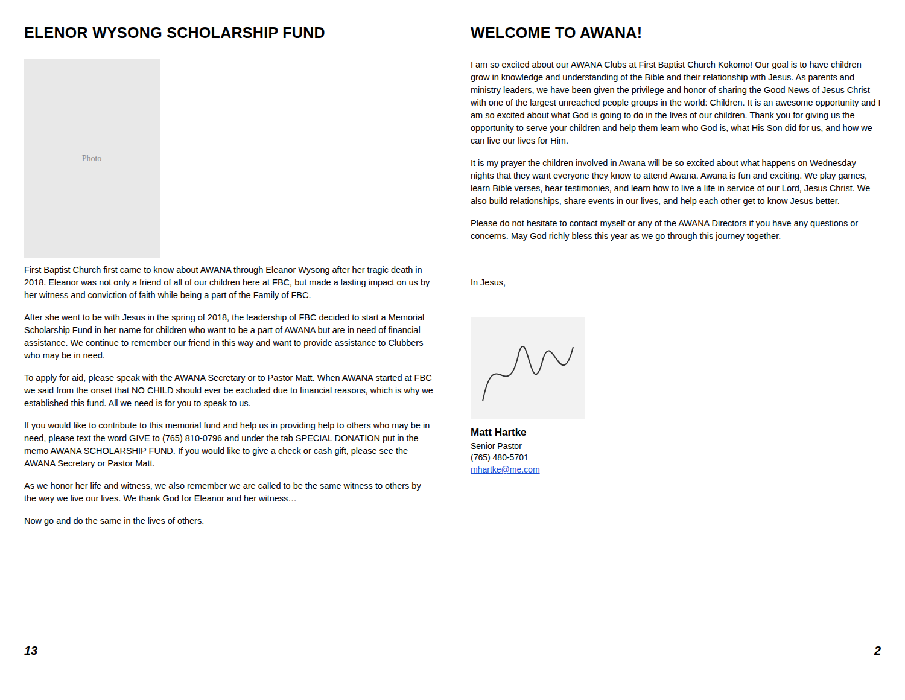ELENOR WYSONG SCHOLARSHIP FUND
First Baptist Church first came to know about AWANA through Eleanor Wysong after her tragic death in 2018. Eleanor was not only a friend of all of our children here at FBC, but made a lasting impact on us by her witness and conviction of faith while being a part of the Family of FBC.
After she went to be with Jesus in the spring of 2018, the leadership of FBC decided to start a Memorial Scholarship Fund in her name for children who want to be a part of AWANA but are in need of financial assistance. We continue to remember our friend in this way and want to provide assistance to Clubbers who may be in need.
To apply for aid, please speak with the AWANA Secretary or to Pastor Matt. When AWANA started at FBC we said from the onset that NO CHILD should ever be excluded due to financial reasons, which is why we established this fund. All we need is for you to speak to us.
If you would like to contribute to this memorial fund and help us in providing help to others who may be in need, please text the word GIVE to (765) 810-0796 and under the tab SPECIAL DONATION put in the memo AWANA SCHOLARSHIP FUND. If you would like to give a check or cash gift, please see the AWANA Secretary or Pastor Matt.
As we honor her life and witness, we also remember we are called to be the same witness to others by the way we live our lives. We thank God for Eleanor and her witness…
Now go and do the same in the lives of others.
13
WELCOME TO AWANA!
I am so excited about our AWANA Clubs at First Baptist Church Kokomo! Our goal is to have children grow in knowledge and understanding of the Bible and their relationship with Jesus. As parents and ministry leaders, we have been given the privilege and honor of sharing the Good News of Jesus Christ with one of the largest unreached people groups in the world: Children. It is an awesome opportunity and I am so excited about what God is going to do in the lives of our children. Thank you for giving us the opportunity to serve your children and help them learn who God is, what His Son did for us, and how we can live our lives for Him.
It is my prayer the children involved in Awana will be so excited about what happens on Wednesday nights that they want everyone they know to attend Awana. Awana is fun and exciting. We play games, learn Bible verses, hear testimonies, and learn how to live a life in service of our Lord, Jesus Christ. We also build relationships, share events in our lives, and help each other get to know Jesus better.
Please do not hesitate to contact myself or any of the AWANA Directors if you have any questions or concerns. May God richly bless this year as we go through this journey together.
In Jesus,
Matt Hartke
Senior Pastor
(765) 480-5701
mhartke@me.com
2